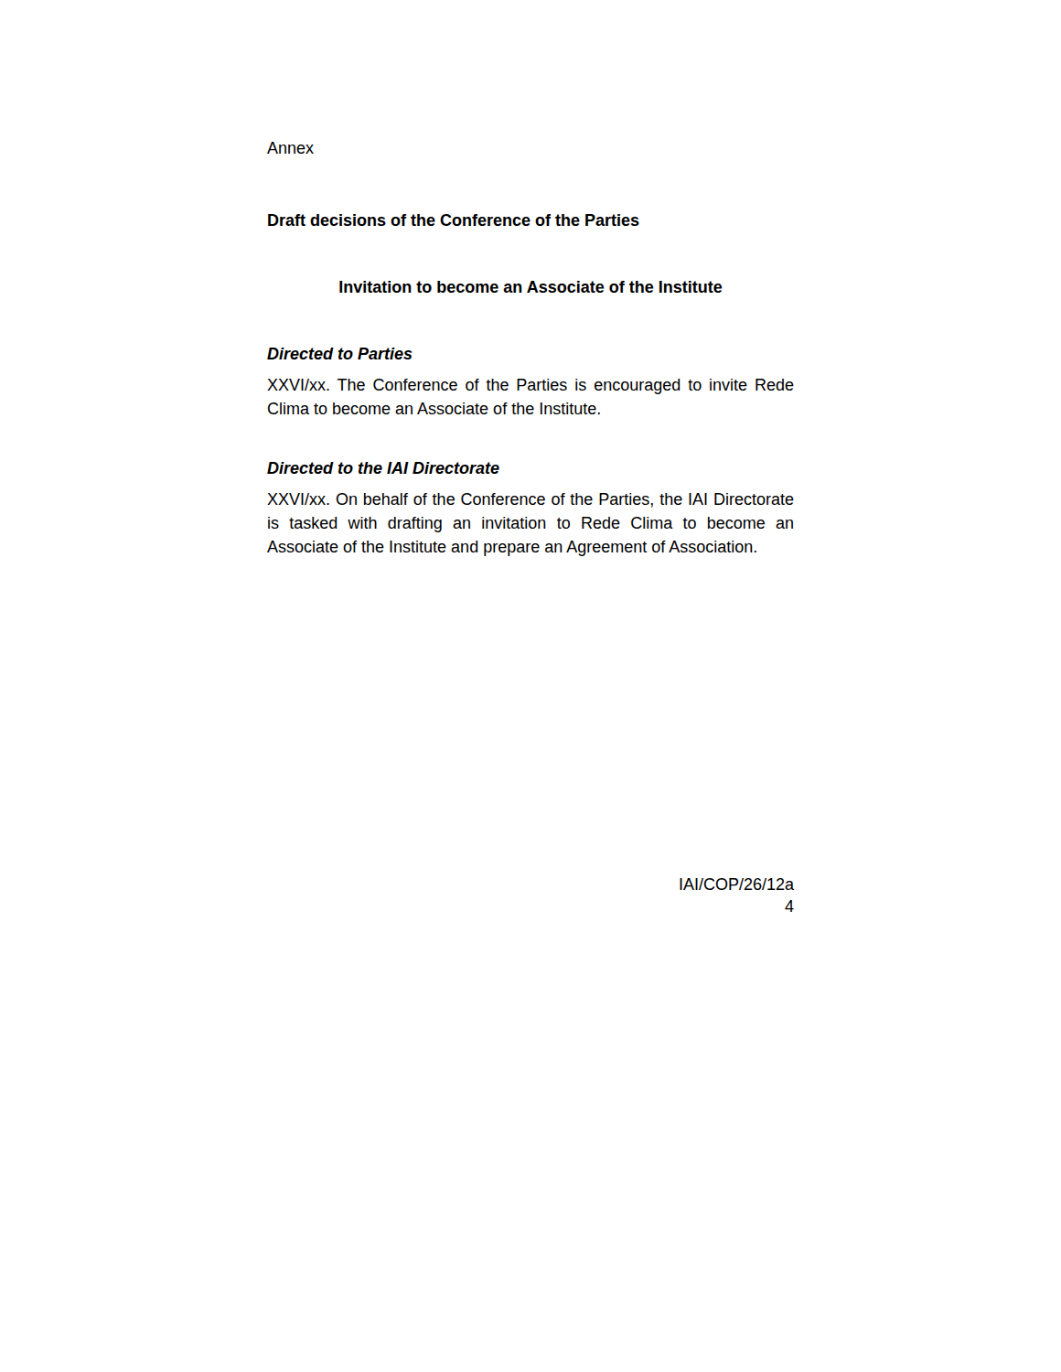Annex
Draft decisions of the Conference of the Parties
Invitation to become an Associate of the Institute
Directed to Parties
XXVI/xx. The Conference of the Parties is encouraged to invite Rede Clima to become an Associate of the Institute.
Directed to the IAI Directorate
XXVI/xx. On behalf of the Conference of the Parties, the IAI Directorate is tasked with drafting an invitation to Rede Clima to become an Associate of the Institute and prepare an Agreement of Association.
IAI/COP/26/12a 4